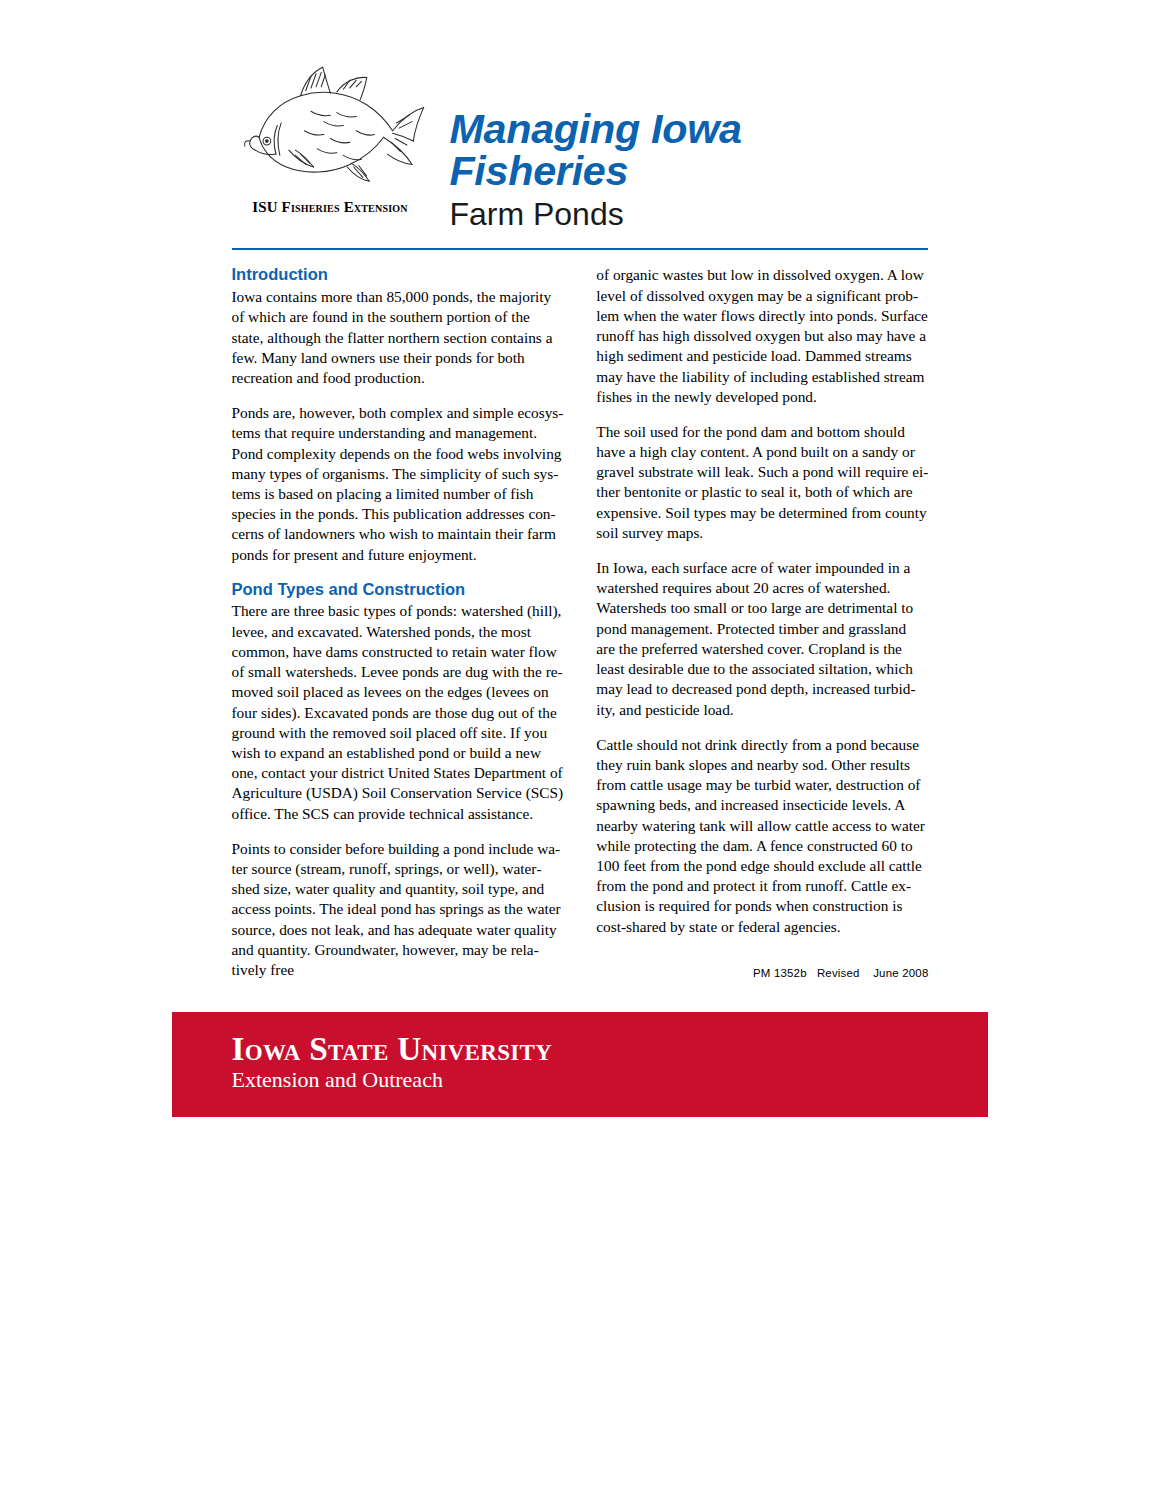ISU Fisheries Extension
Managing Iowa Fisheries
Farm Ponds
Introduction
Iowa contains more than 85,000 ponds, the majority of which are found in the southern portion of the state, although the flatter northern section contains a few. Many land owners use their ponds for both recreation and food production.
Ponds are, however, both complex and simple ecosystems that require understanding and management. Pond complexity depends on the food webs involving many types of organisms. The simplicity of such systems is based on placing a limited number of fish species in the ponds. This publication addresses concerns of landowners who wish to maintain their farm ponds for present and future enjoyment.
Pond Types and Construction
There are three basic types of ponds: watershed (hill), levee, and excavated. Watershed ponds, the most common, have dams constructed to retain water flow of small watersheds. Levee ponds are dug with the removed soil placed as levees on the edges (levees on four sides). Excavated ponds are those dug out of the ground with the removed soil placed off site. If you wish to expand an established pond or build a new one, contact your district United States Department of Agriculture (USDA) Soil Conservation Service (SCS) office. The SCS can provide technical assistance.
Points to consider before building a pond include water source (stream, runoff, springs, or well), watershed size, water quality and quantity, soil type, and access points. The ideal pond has springs as the water source, does not leak, and has adequate water quality and quantity. Groundwater, however, may be relatively free
of organic wastes but low in dissolved oxygen. A low level of dissolved oxygen may be a significant problem when the water flows directly into ponds. Surface runoff has high dissolved oxygen but also may have a high sediment and pesticide load. Dammed streams may have the liability of including established stream fishes in the newly developed pond.
The soil used for the pond dam and bottom should have a high clay content. A pond built on a sandy or gravel substrate will leak. Such a pond will require either bentonite or plastic to seal it, both of which are expensive. Soil types may be determined from county soil survey maps.
In Iowa, each surface acre of water impounded in a watershed requires about 20 acres of watershed. Watersheds too small or too large are detrimental to pond management. Protected timber and grassland are the preferred watershed cover. Cropland is the least desirable due to the associated siltation, which may lead to decreased pond depth, increased turbidity, and pesticide load.
Cattle should not drink directly from a pond because they ruin bank slopes and nearby sod. Other results from cattle usage may be turbid water, destruction of spawning beds, and increased insecticide levels. A nearby watering tank will allow cattle access to water while protecting the dam. A fence constructed 60 to 100 feet from the pond edge should exclude all cattle from the pond and protect it from runoff. Cattle exclusion is required for ponds when construction is cost-shared by state or federal agencies.
PM 1352b Revised June 2008
Iowa State University
Extension and Outreach